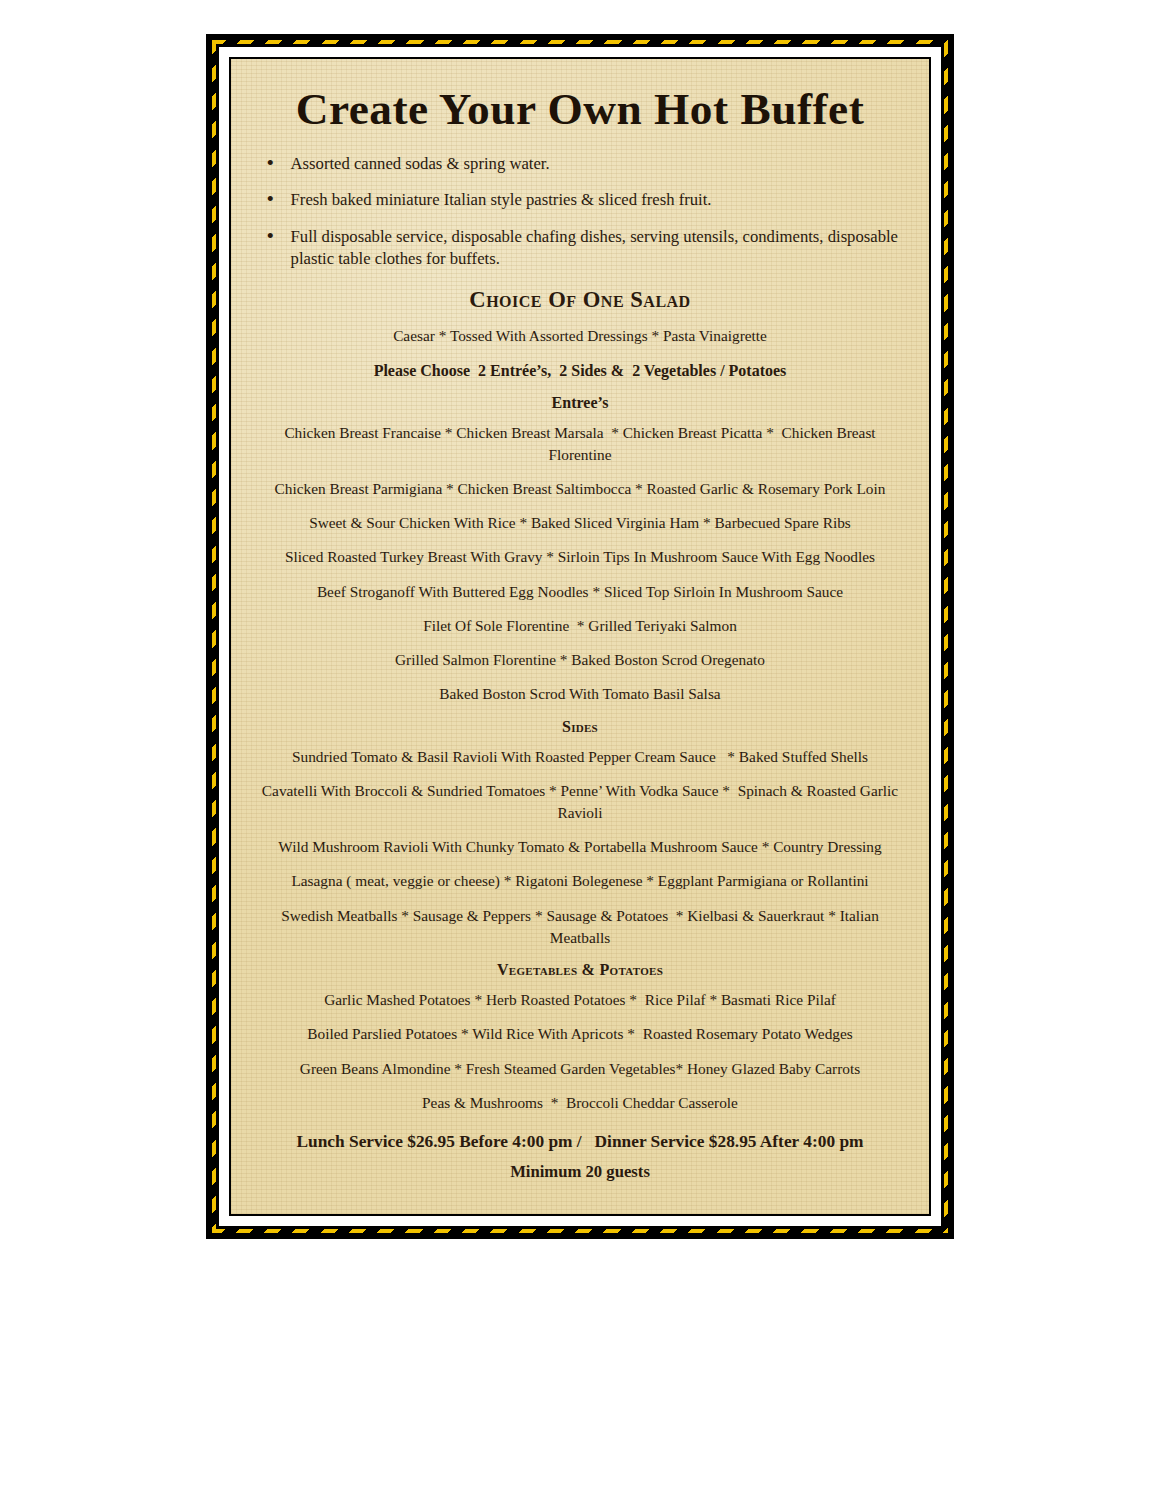Create Your Own Hot Buffet
Assorted canned sodas & spring water.
Fresh baked miniature Italian style pastries & sliced fresh fruit.
Full disposable service, disposable chafing dishes, serving utensils, condiments, disposable plastic table clothes for buffets.
Choice Of One Salad
Caesar * Tossed With Assorted Dressings * Pasta Vinaigrette
Please Choose 2 Entrée’s, 2 Sides & 2 Vegetables / Potatoes
Entree’s
Chicken Breast Francaise * Chicken Breast Marsala * Chicken Breast Picatta * Chicken Breast Florentine
Chicken Breast Parmigiana * Chicken Breast Saltimbocca * Roasted Garlic & Rosemary Pork Loin
Sweet & Sour Chicken With Rice * Baked Sliced Virginia Ham * Barbecued Spare Ribs
Sliced Roasted Turkey Breast With Gravy * Sirloin Tips In Mushroom Sauce With Egg Noodles
Beef Stroganoff With Buttered Egg Noodles * Sliced Top Sirloin In Mushroom Sauce
Filet Of Sole Florentine * Grilled Teriyaki Salmon
Grilled Salmon Florentine * Baked Boston Scrod Oregenato
Baked Boston Scrod With Tomato Basil Salsa
Sides
Sundried Tomato & Basil Ravioli With Roasted Pepper Cream Sauce * Baked Stuffed Shells
Cavatelli With Broccoli & Sundried Tomatoes * Penne’ With Vodka Sauce * Spinach & Roasted Garlic Ravioli
Wild Mushroom Ravioli With Chunky Tomato & Portabella Mushroom Sauce * Country Dressing
Lasagna ( meat, veggie or cheese) * Rigatoni Bolegenese * Eggplant Parmigiana or Rollantini
Swedish Meatballs * Sausage & Peppers * Sausage & Potatoes * Kielbasi & Sauerkraut * Italian Meatballs
Vegetables & Potatoes
Garlic Mashed Potatoes * Herb Roasted Potatoes * Rice Pilaf * Basmati Rice Pilaf
Boiled Parslied Potatoes * Wild Rice With Apricots * Roasted Rosemary Potato Wedges
Green Beans Almondine * Fresh Steamed Garden Vegetables* Honey Glazed Baby Carrots
Peas & Mushrooms * Broccoli Cheddar Casserole
Lunch Service $26.95 Before 4:00 pm / Dinner Service $28.95 After 4:00 pm
Minimum 20 guests